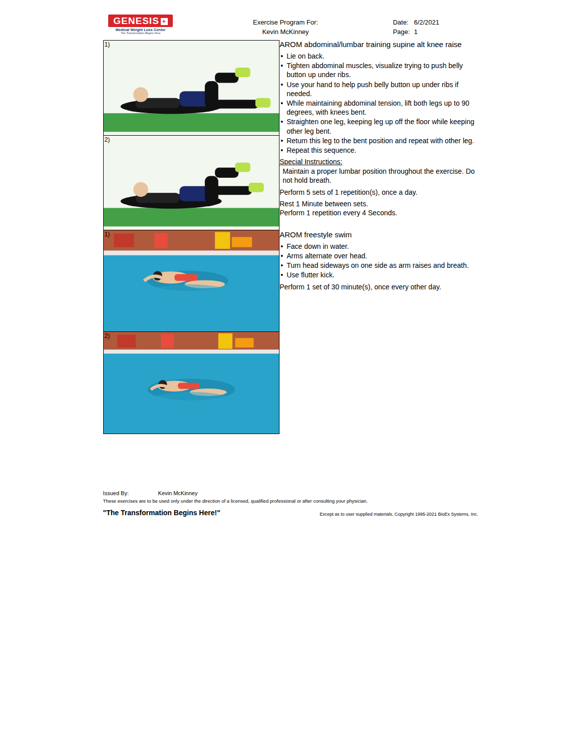GENESIS+
Medical Weight Loss Center
The Transformation Begins Here
Exercise Program For:
Kevin McKinney
Date: 6/2/2021
Page: 1
| 1) 2) | AROM abdominal/lumbar training supine alt knee raise Lie on back. Tighten abdominal muscles, visualize trying to push belly button up under ribs. Use your hand to help push belly button up under ribs if needed. While maintaining abdominal tension, lift both legs up to 90 degrees, with knees bent. Straighten one leg, keeping leg up off the floor while keeping other leg bent. Return this leg to the bent position and repeat with other leg. Repeat this sequence. Special Instructions: Maintain a proper lumbar position throughout the exercise. Do not hold breath. Perform 5 sets of 1 repetition(s), once a day. Rest 1 Minute between sets. Perform 1 repetition every 4 Seconds. |
| 1) 2) | AROM freestyle swim Face down in water. Arms alternate over head. Turn head sideways on one side as arm raises and breath. Use flutter kick. Perform 1 set of 30 minute(s), once every other day. |
Issued By: Kevin McKinney
These exercises are to be used only under the direction of a licensed, qualified professional or after consulting your physician.
"The Transformation Begins Here!"
Except as to user supplied materials, Copyright 1995-2021 BioEx Systems, Inc.